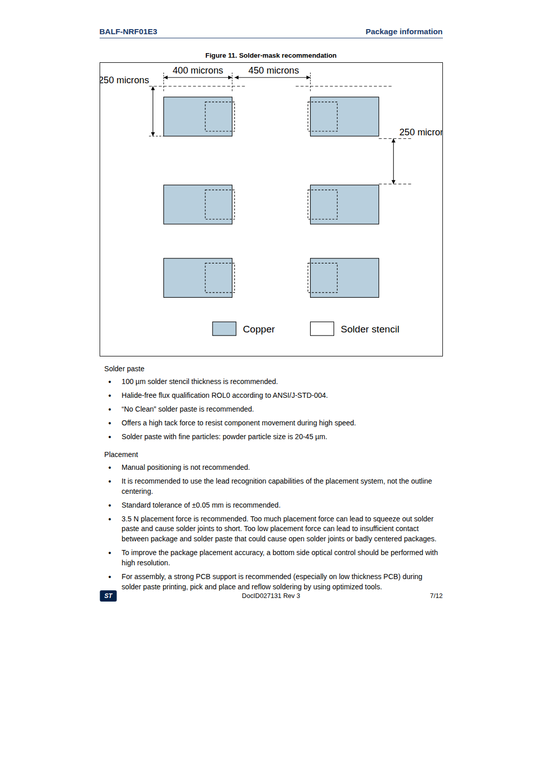BALF-NRF01E3
Package information
Figure 11. Solder-mask recommendation
400 microns 450 microns 250 microns 250 microns Copper Solder stencil
Solder paste
100 µm solder stencil thickness is recommended.
Halide-free flux qualification ROL0 according to ANSI/J-STD-004.
“No Clean” solder paste is recommended.
Offers a high tack force to resist component movement during high speed.
Solder paste with fine particles: powder particle size is 20-45 µm.
Placement
Manual positioning is not recommended.
It is recommended to use the lead recognition capabilities of the placement system, not the outline centering.
Standard tolerance of ±0.05 mm is recommended.
3.5 N placement force is recommended. Too much placement force can lead to squeeze out solder paste and cause solder joints to short. Too low placement force can lead to insufficient contact between package and solder paste that could cause open solder joints or badly centered packages.
To improve the package placement accuracy, a bottom side optical control should be performed with high resolution.
For assembly, a strong PCB support is recommended (especially on low thickness PCB) during solder paste printing, pick and place and reflow soldering by using optimized tools.
ST DocID027131 Rev 3 7/12